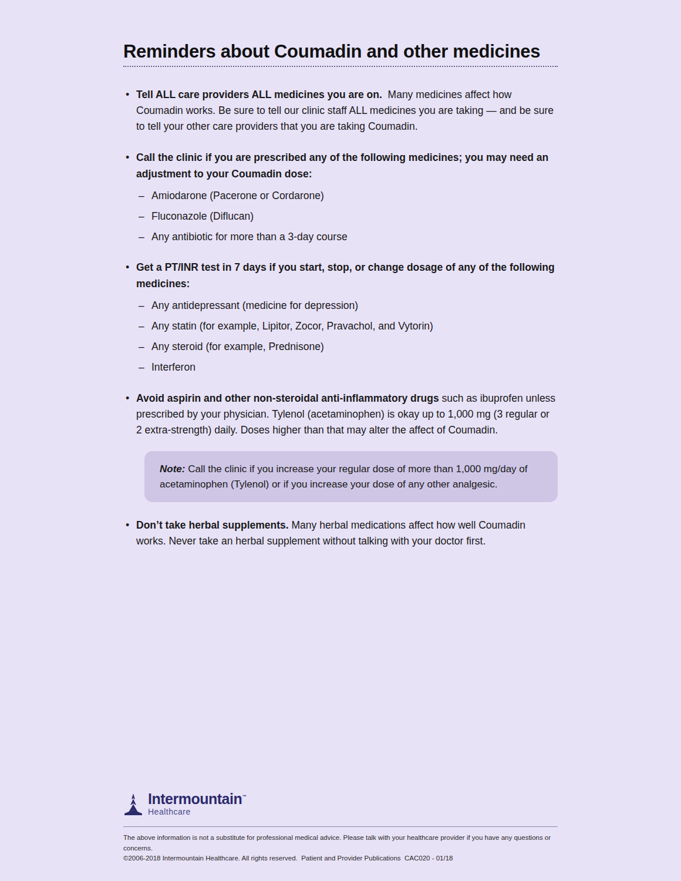Reminders about Coumadin and other medicines
Tell ALL care providers ALL medicines you are on. Many medicines affect how Coumadin works. Be sure to tell our clinic staff ALL medicines you are taking — and be sure to tell your other care providers that you are taking Coumadin.
Call the clinic if you are prescribed any of the following medicines; you may need an adjustment to your Coumadin dose:
Amiodarone (Pacerone or Cordarone)
Fluconazole (Diflucan)
Any antibiotic for more than a 3-day course
Get a PT/INR test in 7 days if you start, stop, or change dosage of any of the following medicines:
Any antidepressant (medicine for depression)
Any statin (for example, Lipitor, Zocor, Pravachol, and Vytorin)
Any steroid (for example, Prednisone)
Interferon
Avoid aspirin and other non-steroidal anti-inflammatory drugs such as ibuprofen unless prescribed by your physician. Tylenol (acetaminophen) is okay up to 1,000 mg (3 regular or 2 extra-strength) daily. Doses higher than that may alter the affect of Coumadin.
Note: Call the clinic if you increase your regular dose of more than 1,000 mg/day of acetaminophen (Tylenol) or if you increase your dose of any other analgesic.
Don’t take herbal supplements. Many herbal medications affect how well Coumadin works. Never take an herbal supplement without talking with your doctor first.
Intermountain℠
Healthcare
The above information is not a substitute for professional medical advice. Please talk with your healthcare provider if you have any questions or concerns.
©2006-2018 Intermountain Healthcare. All rights reserved. Patient and Provider Publications CAC020 - 01/18